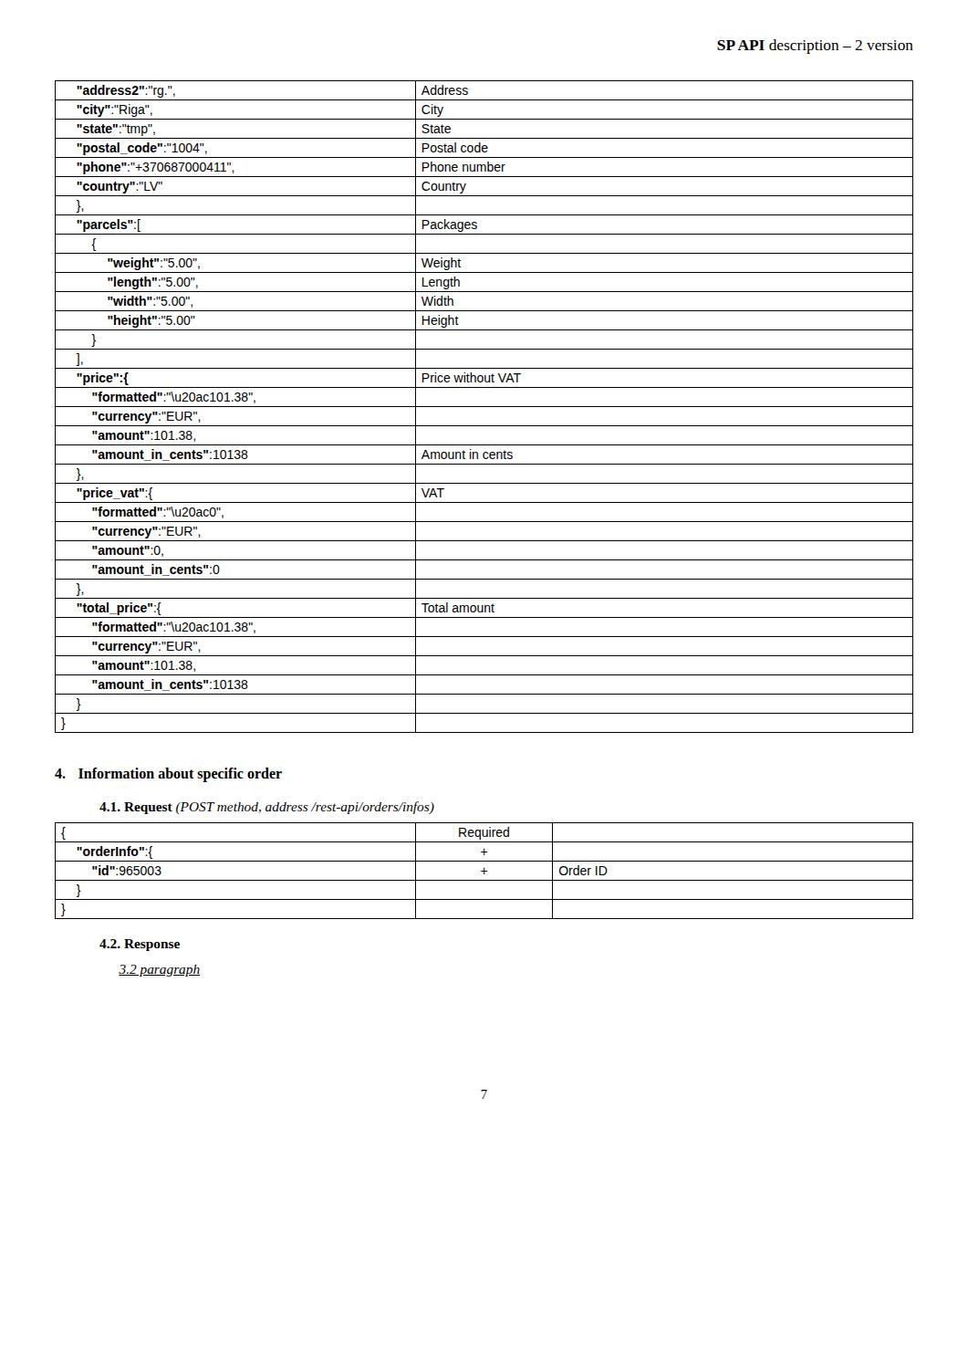SP API description – 2 version
| "address2" :"rg.", | Address |
| "city" :"Riga", | City |
| "state" :"tmp", | State |
| "postal_code" :"1004", | Postal code |
| "phone" :"+370687000411", | Phone number |
| "country" :"LV" | Country |
| }, | |
| "parcels" :[ | Packages |
| { | |
| "weight" :"5.00", | Weight |
| "length" :"5.00", | Length |
| "width" :"5.00", | Width |
| "height" :"5.00" | Height |
| } | |
| ], | |
| "price":{ | Price without VAT |
| "formatted" :"\u20ac101.38", | |
| "currency" :"EUR", | |
| "amount" :101.38, | |
| "amount_in_cents" :10138 | Amount in cents |
| }, | |
| "price_vat" :{ | VAT |
| "formatted" :"\u20ac0", | |
| "currency" :"EUR", | |
| "amount" :0, | |
| "amount_in_cents" :0 | |
| }, | |
| "total_price" :{ | Total amount |
| "formatted" :"\u20ac101.38", | |
| "currency" :"EUR", | |
| "amount" :101.38, | |
| "amount_in_cents" :10138 | |
| } | |
| } | |
4. Information about specific order
4.1. Request (POST method, address /rest-api/orders/infos)
| { | Required | |
| "orderInfo" :{ | + | |
| "id" :965003 | + | Order ID |
| } | | |
| } | | |
4.2. Response
3.2 paragraph
7